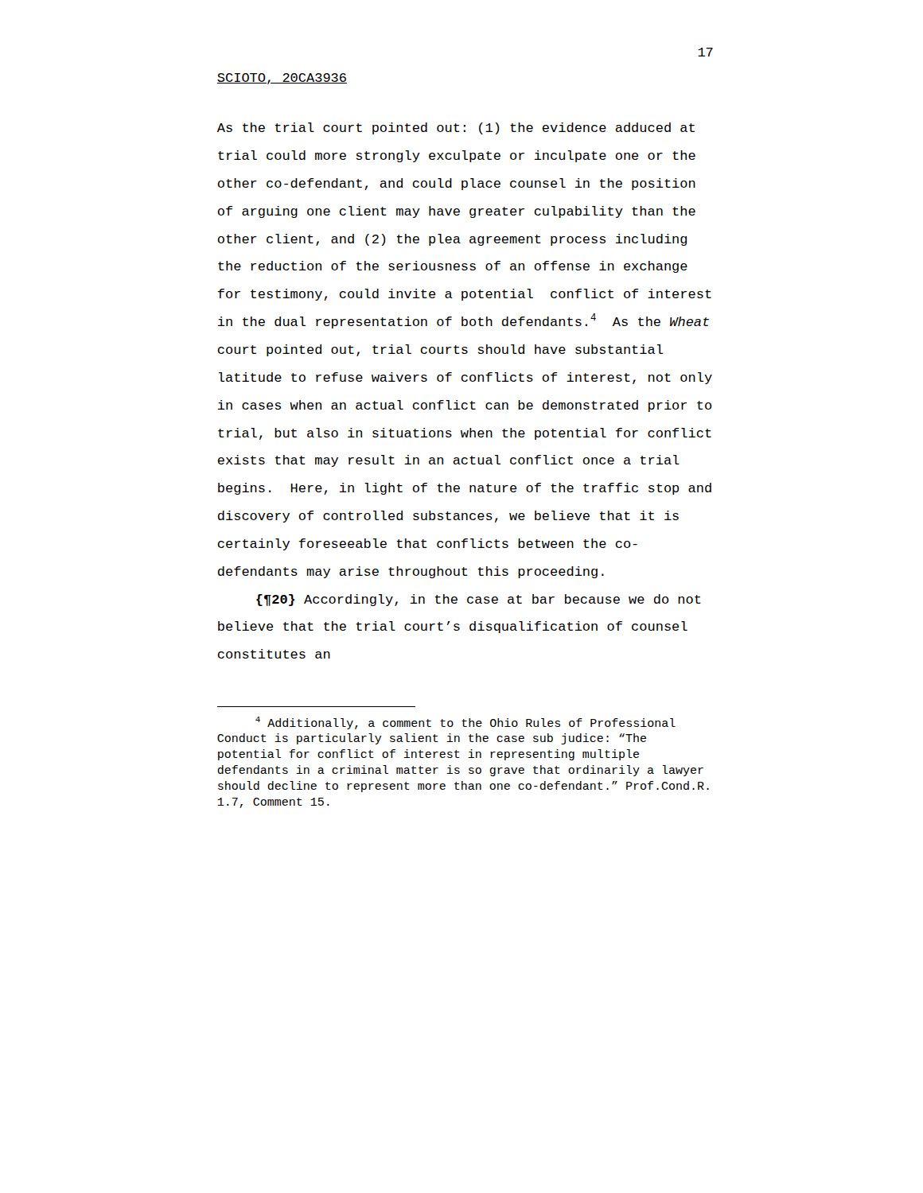17
SCIOTO, 20CA3936
As the trial court pointed out: (1) the evidence adduced at trial could more strongly exculpate or inculpate one or the other co-defendant, and could place counsel in the position of arguing one client may have greater culpability than the other client, and (2) the plea agreement process including the reduction of the seriousness of an offense in exchange for testimony, could invite a potential conflict of interest in the dual representation of both defendants.4 As the Wheat court pointed out, trial courts should have substantial latitude to refuse waivers of conflicts of interest, not only in cases when an actual conflict can be demonstrated prior to trial, but also in situations when the potential for conflict exists that may result in an actual conflict once a trial begins. Here, in light of the nature of the traffic stop and discovery of controlled substances, we believe that it is certainly foreseeable that conflicts between the co-defendants may arise throughout this proceeding.
{¶20} Accordingly, in the case at bar because we do not believe that the trial court’s disqualification of counsel constitutes an
4 Additionally, a comment to the Ohio Rules of Professional Conduct is particularly salient in the case sub judice: “The potential for conflict of interest in representing multiple defendants in a criminal matter is so grave that ordinarily a lawyer should decline to represent more than one co-defendant.” Prof.Cond.R. 1.7, Comment 15.